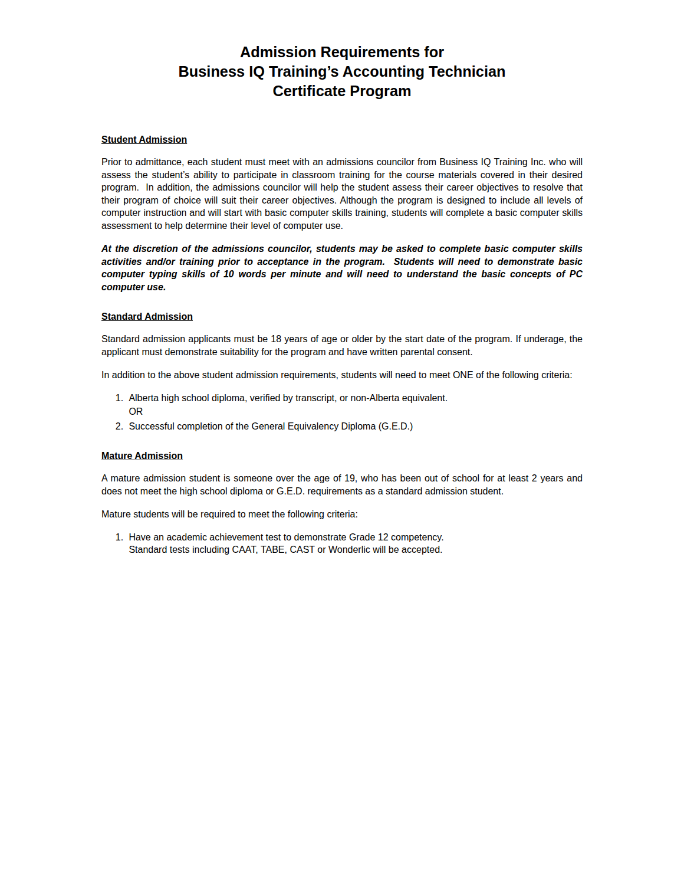Admission Requirements for
Business IQ Training’s Accounting Technician
Certificate Program
Student Admission
Prior to admittance, each student must meet with an admissions councilor from Business IQ Training Inc. who will assess the student’s ability to participate in classroom training for the course materials covered in their desired program. In addition, the admissions councilor will help the student assess their career objectives to resolve that their program of choice will suit their career objectives. Although the program is designed to include all levels of computer instruction and will start with basic computer skills training, students will complete a basic computer skills assessment to help determine their level of computer use.
At the discretion of the admissions councilor, students may be asked to complete basic computer skills activities and/or training prior to acceptance in the program. Students will need to demonstrate basic computer typing skills of 10 words per minute and will need to understand the basic concepts of PC computer use.
Standard Admission
Standard admission applicants must be 18 years of age or older by the start date of the program. If underage, the applicant must demonstrate suitability for the program and have written parental consent.
In addition to the above student admission requirements, students will need to meet ONE of the following criteria:
Alberta high school diploma, verified by transcript, or non-Alberta equivalent. OR
Successful completion of the General Equivalency Diploma (G.E.D.)
Mature Admission
A mature admission student is someone over the age of 19, who has been out of school for at least 2 years and does not meet the high school diploma or G.E.D. requirements as a standard admission student.
Mature students will be required to meet the following criteria:
Have an academic achievement test to demonstrate Grade 12 competency. Standard tests including CAAT, TABE, CAST or Wonderlic will be accepted.